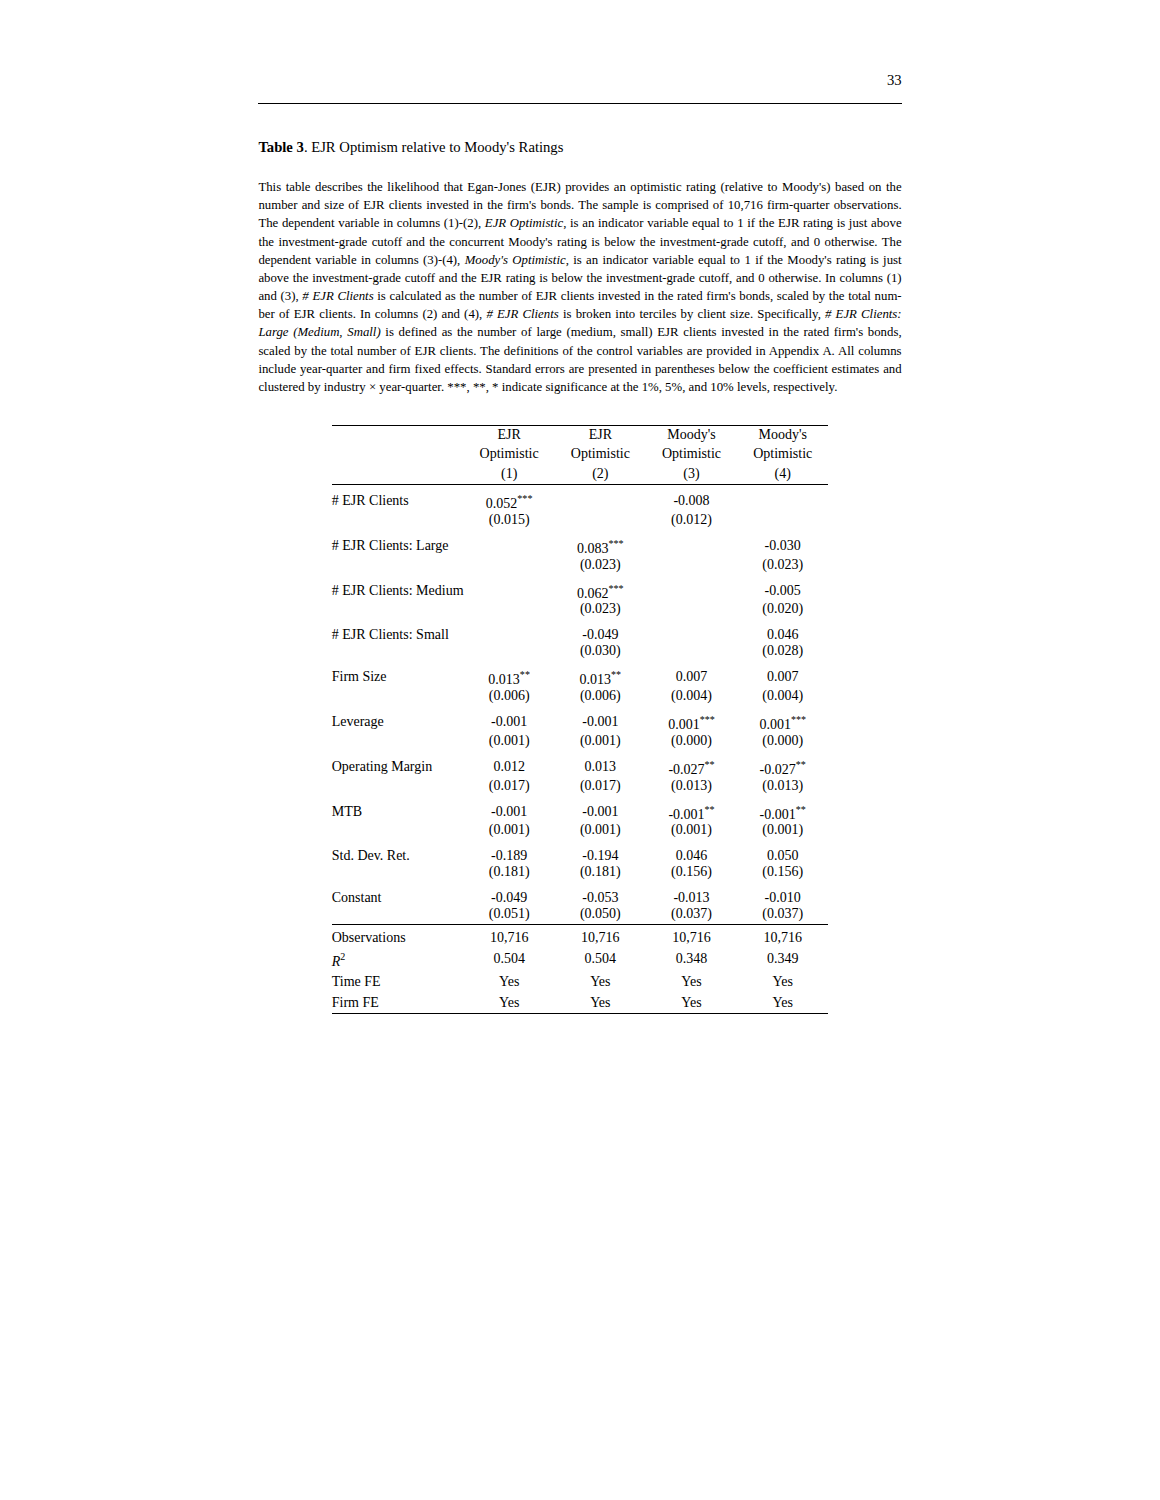33
Table 3. EJR Optimism relative to Moody's Ratings
This table describes the likelihood that Egan-Jones (EJR) provides an optimistic rating (relative to Moody's) based on the number and size of EJR clients invested in the firm's bonds. The sample is comprised of 10,716 firm-quarter observations. The dependent variable in columns (1)-(2), EJR Optimistic, is an indicator variable equal to 1 if the EJR rating is just above the investment-grade cutoff and the concurrent Moody's rating is below the investment-grade cutoff, and 0 otherwise. The dependent variable in columns (3)-(4), Moody's Optimistic, is an indicator variable equal to 1 if the Moody's rating is just above the investment-grade cutoff and the EJR rating is below the investment-grade cutoff, and 0 otherwise. In columns (1) and (3), # EJR Clients is calculated as the number of EJR clients invested in the rated firm's bonds, scaled by the total number of EJR clients. In columns (2) and (4), # EJR Clients is broken into terciles by client size. Specifically, # EJR Clients: Large (Medium, Small) is defined as the number of large (medium, small) EJR clients invested in the rated firm's bonds, scaled by the total number of EJR clients. The definitions of the control variables are provided in Appendix A. All columns include year-quarter and firm fixed effects. Standard errors are presented in parentheses below the coefficient estimates and clustered by industry × year-quarter. ***, **, * indicate significance at the 1%, 5%, and 10% levels, respectively.
| | EJR | EJR | Moody's | Moody's |
| --- | --- | --- | --- | --- |
| | Optimistic | Optimistic | Optimistic | Optimistic |
| | (1) | (2) | (3) | (4) |
| # EJR Clients | 0.052 *** | | -0.008 | |
| | (0.015) | | (0.012) | |
| # EJR Clients: Large | | 0.083 *** | | -0.030 |
| | | (0.023) | | (0.023) |
| # EJR Clients: Medium | | 0.062 *** | | -0.005 |
| | | (0.023) | | (0.020) |
| # EJR Clients: Small | | -0.049 | | 0.046 |
| | | (0.030) | | (0.028) |
| Firm Size | 0.013 ** | 0.013 ** | 0.007 | 0.007 |
| | (0.006) | (0.006) | (0.004) | (0.004) |
| Leverage | -0.001 | -0.001 | 0.001 *** | 0.001 *** |
| | (0.001) | (0.001) | (0.000) | (0.000) |
| Operating Margin | 0.012 | 0.013 | -0.027 ** | -0.027 ** |
| | (0.017) | (0.017) | (0.013) | (0.013) |
| MTB | -0.001 | -0.001 | -0.001 ** | -0.001 ** |
| | (0.001) | (0.001) | (0.001) | (0.001) |
| Std. Dev. Ret. | -0.189 | -0.194 | 0.046 | 0.050 |
| | (0.181) | (0.181) | (0.156) | (0.156) |
| Constant | -0.049 | -0.053 | -0.013 | -0.010 |
| | (0.051) | (0.050) | (0.037) | (0.037) |
| Observations | 10,716 | 10,716 | 10,716 | 10,716 |
| R 2 | 0.504 | 0.504 | 0.348 | 0.349 |
| Time FE | Yes | Yes | Yes | Yes |
| Firm FE | Yes | Yes | Yes | Yes |